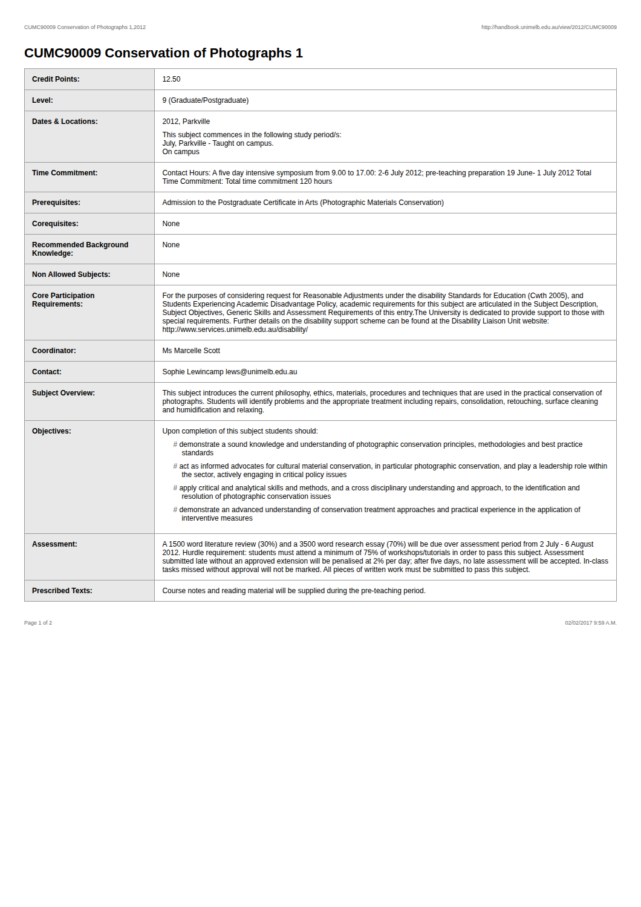CUMC90009 Conservation of Photographs 1,2012
http://handbook.unimelb.edu.au/view/2012/CUMC90009
CUMC90009 Conservation of Photographs 1
| Credit Points: | 12.50 |
| Level: | 9 (Graduate/Postgraduate) |
| Dates & Locations: | 2012, Parkville This subject commences in the following study period/s: July, Parkville - Taught on campus. On campus |
| Time Commitment: | Contact Hours: A five day intensive symposium from 9.00 to 17.00: 2-6 July 2012; pre-teaching preparation 19 June- 1 July 2012 Total Time Commitment: Total time commitment 120 hours |
| Prerequisites: | Admission to the Postgraduate Certificate in Arts (Photographic Materials Conservation) |
| Corequisites: | None |
| Recommended Background Knowledge: | None |
| Non Allowed Subjects: | None |
| Core Participation Requirements: | For the purposes of considering request for Reasonable Adjustments under the disability Standards for Education (Cwth 2005), and Students Experiencing Academic Disadvantage Policy, academic requirements for this subject are articulated in the Subject Description, Subject Objectives, Generic Skills and Assessment Requirements of this entry.The University is dedicated to provide support to those with special requirements. Further details on the disability support scheme can be found at the Disability Liaison Unit website: http://www.services.unimelb.edu.au/disability/ |
| Coordinator: | Ms Marcelle Scott |
| Contact: | Sophie Lewincamp lews@unimelb.edu.au |
| Subject Overview: | This subject introduces the current philosophy, ethics, materials, procedures and techniques that are used in the practical conservation of photographs. Students will identify problems and the appropriate treatment including repairs, consolidation, retouching, surface cleaning and humidification and relaxing. |
| Objectives: | Upon completion of this subject students should: demonstrate a sound knowledge and understanding of photographic conservation principles, methodologies and best practice standards act as informed advocates for cultural material conservation, in particular photographic conservation, and play a leadership role within the sector, actively engaging in critical policy issues apply critical and analytical skills and methods, and a cross disciplinary understanding and approach, to the identification and resolution of photographic conservation issues demonstrate an advanced understanding of conservation treatment approaches and practical experience in the application of interventive measures |
| Assessment: | A 1500 word literature review (30%) and a 3500 word research essay (70%) will be due over assessment period from 2 July - 6 August 2012. Hurdle requirement: students must attend a minimum of 75% of workshops/tutorials in order to pass this subject. Assessment submitted late without an approved extension will be penalised at 2% per day; after five days, no late assessment will be accepted. In-class tasks missed without approval will not be marked. All pieces of written work must be submitted to pass this subject. |
| Prescribed Texts: | Course notes and reading material will be supplied during the pre-teaching period. |
Page 1 of 2
02/02/2017 9:59 A.M.